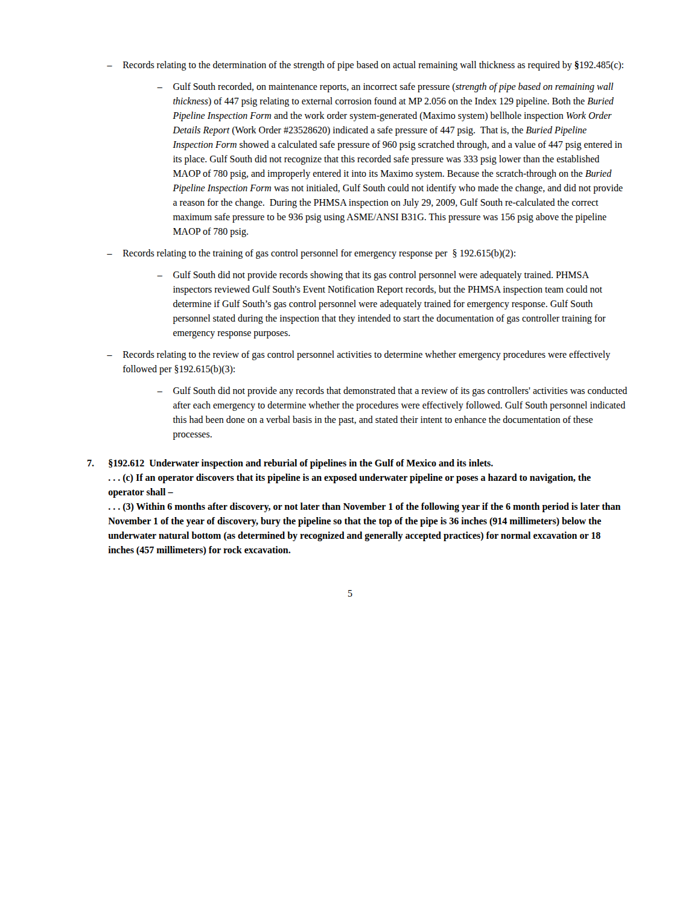Records relating to the determination of the strength of pipe based on actual remaining wall thickness as required by §192.485(c):
Gulf South recorded, on maintenance reports, an incorrect safe pressure (strength of pipe based on remaining wall thickness) of 447 psig relating to external corrosion found at MP 2.056 on the Index 129 pipeline. Both the Buried Pipeline Inspection Form and the work order system-generated (Maximo system) bellhole inspection Work Order Details Report (Work Order #23528620) indicated a safe pressure of 447 psig. That is, the Buried Pipeline Inspection Form showed a calculated safe pressure of 960 psig scratched through, and a value of 447 psig entered in its place. Gulf South did not recognize that this recorded safe pressure was 333 psig lower than the established MAOP of 780 psig, and improperly entered it into its Maximo system. Because the scratch-through on the Buried Pipeline Inspection Form was not initialed, Gulf South could not identify who made the change, and did not provide a reason for the change. During the PHMSA inspection on July 29, 2009, Gulf South re-calculated the correct maximum safe pressure to be 936 psig using ASME/ANSI B31G. This pressure was 156 psig above the pipeline MAOP of 780 psig.
Records relating to the training of gas control personnel for emergency response per § 192.615(b)(2):
Gulf South did not provide records showing that its gas control personnel were adequately trained. PHMSA inspectors reviewed Gulf South's Event Notification Report records, but the PHMSA inspection team could not determine if Gulf South’s gas control personnel were adequately trained for emergency response. Gulf South personnel stated during the inspection that they intended to start the documentation of gas controller training for emergency response purposes.
Records relating to the review of gas control personnel activities to determine whether emergency procedures were effectively followed per §192.615(b)(3):
Gulf South did not provide any records that demonstrated that a review of its gas controllers' activities was conducted after each emergency to determine whether the procedures were effectively followed. Gulf South personnel indicated this had been done on a verbal basis in the past, and stated their intent to enhance the documentation of these processes.
7.
§192.612 Underwater inspection and reburial of pipelines in the Gulf of Mexico and its inlets.
. . . (c) If an operator discovers that its pipeline is an exposed underwater pipeline or poses a hazard to navigation, the operator shall –
. . . (3) Within 6 months after discovery, or not later than November 1 of the following year if the 6 month period is later than November 1 of the year of discovery, bury the pipeline so that the top of the pipe is 36 inches (914 millimeters) below the underwater natural bottom (as determined by recognized and generally accepted practices) for normal excavation or 18 inches (457 millimeters) for rock excavation.
5